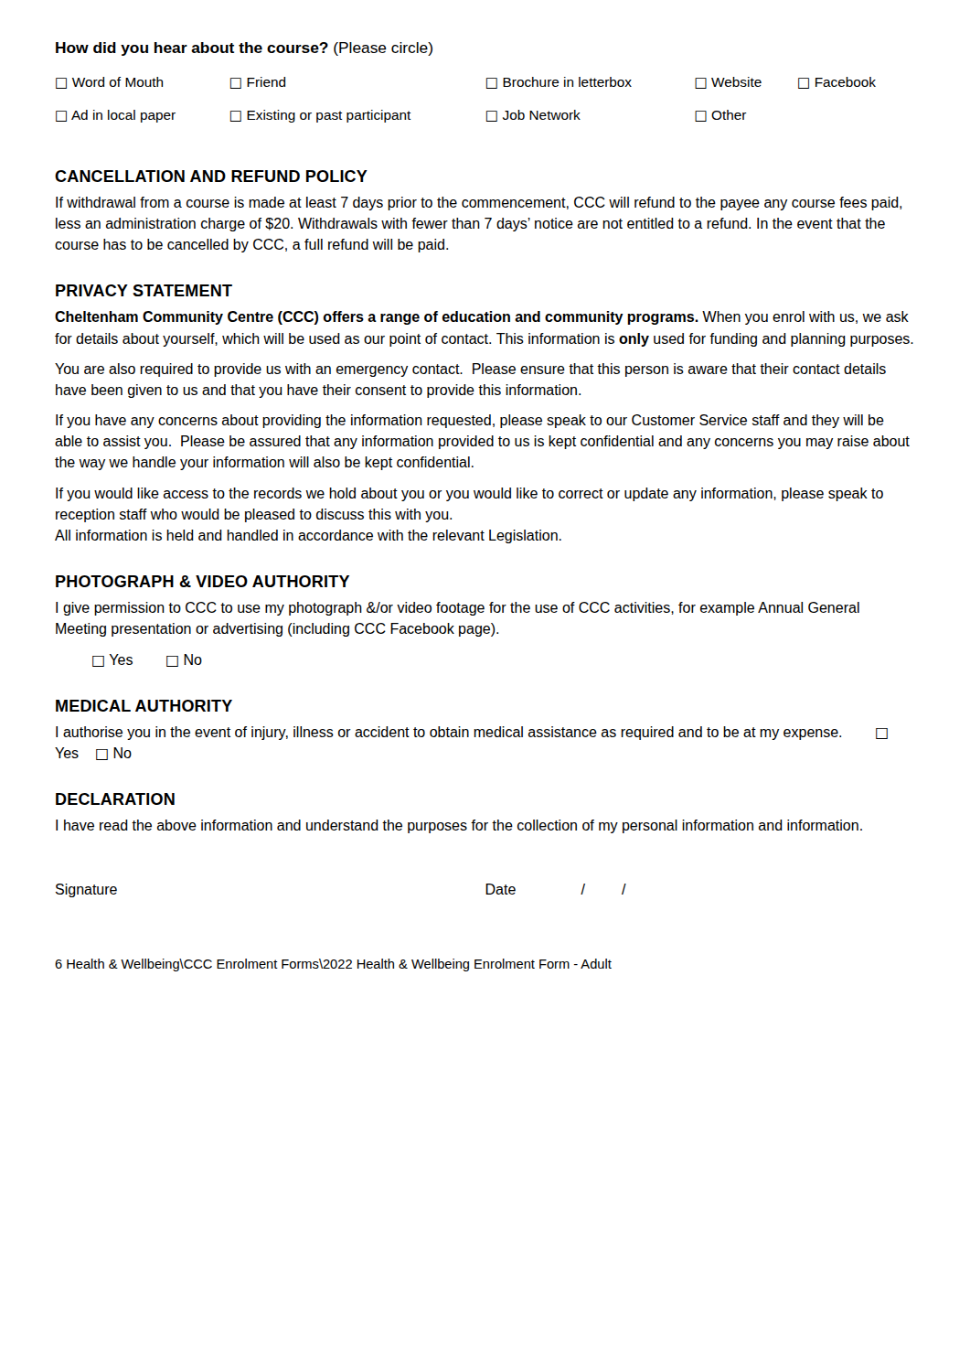How did you hear about the course? (Please circle)
| □ Word of Mouth | □ Friend | □ Brochure in letterbox | □ Website | □ Facebook |
| □ Ad in local paper | □ Existing or past participant | □ Job Network | □ Other | |
CANCELLATION AND REFUND POLICY
If withdrawal from a course is made at least 7 days prior to the commencement, CCC will refund to the payee any course fees paid, less an administration charge of $20. Withdrawals with fewer than 7 days’ notice are not entitled to a refund. In the event that the course has to be cancelled by CCC, a full refund will be paid.
PRIVACY STATEMENT
Cheltenham Community Centre (CCC) offers a range of education and community programs. When you enrol with us, we ask for details about yourself, which will be used as our point of contact. This information is only used for funding and planning purposes.
You are also required to provide us with an emergency contact. Please ensure that this person is aware that their contact details have been given to us and that you have their consent to provide this information.
If you have any concerns about providing the information requested, please speak to our Customer Service staff and they will be able to assist you. Please be assured that any information provided to us is kept confidential and any concerns you may raise about the way we handle your information will also be kept confidential.
If you would like access to the records we hold about you or you would like to correct or update any information, please speak to reception staff who would be pleased to discuss this with you.
All information is held and handled in accordance with the relevant Legislation.
PHOTOGRAPH & VIDEO AUTHORITY
I give permission to CCC to use my photograph &/or video footage for the use of CCC activities, for example Annual General Meeting presentation or advertising (including CCC Facebook page).
□ Yes □ No
MEDICAL AUTHORITY
I authorise you in the event of injury, illness or accident to obtain medical assistance as required and to be at my expense. □ Yes □ No
DECLARATION
I have read the above information and understand the purposes for the collection of my personal information and information.
Signature
Date / /
6 Health & Wellbeing\CCC Enrolment Forms\2022 Health & Wellbeing Enrolment Form - Adult